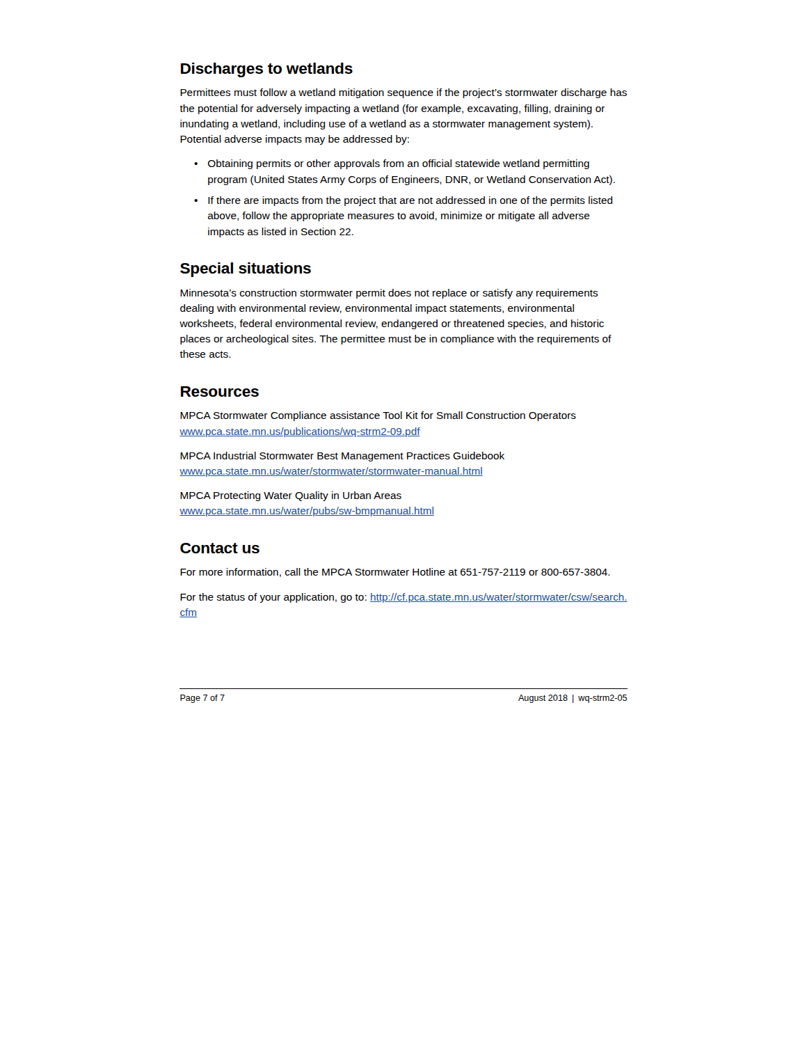Discharges to wetlands
Permittees must follow a wetland mitigation sequence if the project’s stormwater discharge has the potential for adversely impacting a wetland (for example, excavating, filling, draining or inundating a wetland, including use of a wetland as a stormwater management system). Potential adverse impacts may be addressed by:
Obtaining permits or other approvals from an official statewide wetland permitting program (United States Army Corps of Engineers, DNR, or Wetland Conservation Act).
If there are impacts from the project that are not addressed in one of the permits listed above, follow the appropriate measures to avoid, minimize or mitigate all adverse impacts as listed in Section 22.
Special situations
Minnesota’s construction stormwater permit does not replace or satisfy any requirements dealing with environmental review, environmental impact statements, environmental worksheets, federal environmental review, endangered or threatened species, and historic places or archeological sites. The permittee must be in compliance with the requirements of these acts.
Resources
MPCA Stormwater Compliance assistance Tool Kit for Small Construction Operators www.pca.state.mn.us/publications/wq-strm2-09.pdf
MPCA Industrial Stormwater Best Management Practices Guidebook www.pca.state.mn.us/water/stormwater/stormwater-manual.html
MPCA Protecting Water Quality in Urban Areas www.pca.state.mn.us/water/pubs/sw-bmpmanual.html
Contact us
For more information, call the MPCA Stormwater Hotline at 651-757-2119 or 800-657-3804.
For the status of your application, go to: http://cf.pca.state.mn.us/water/stormwater/csw/search.cfm
Page 7 of 7
August 2018|wq-strm2-05